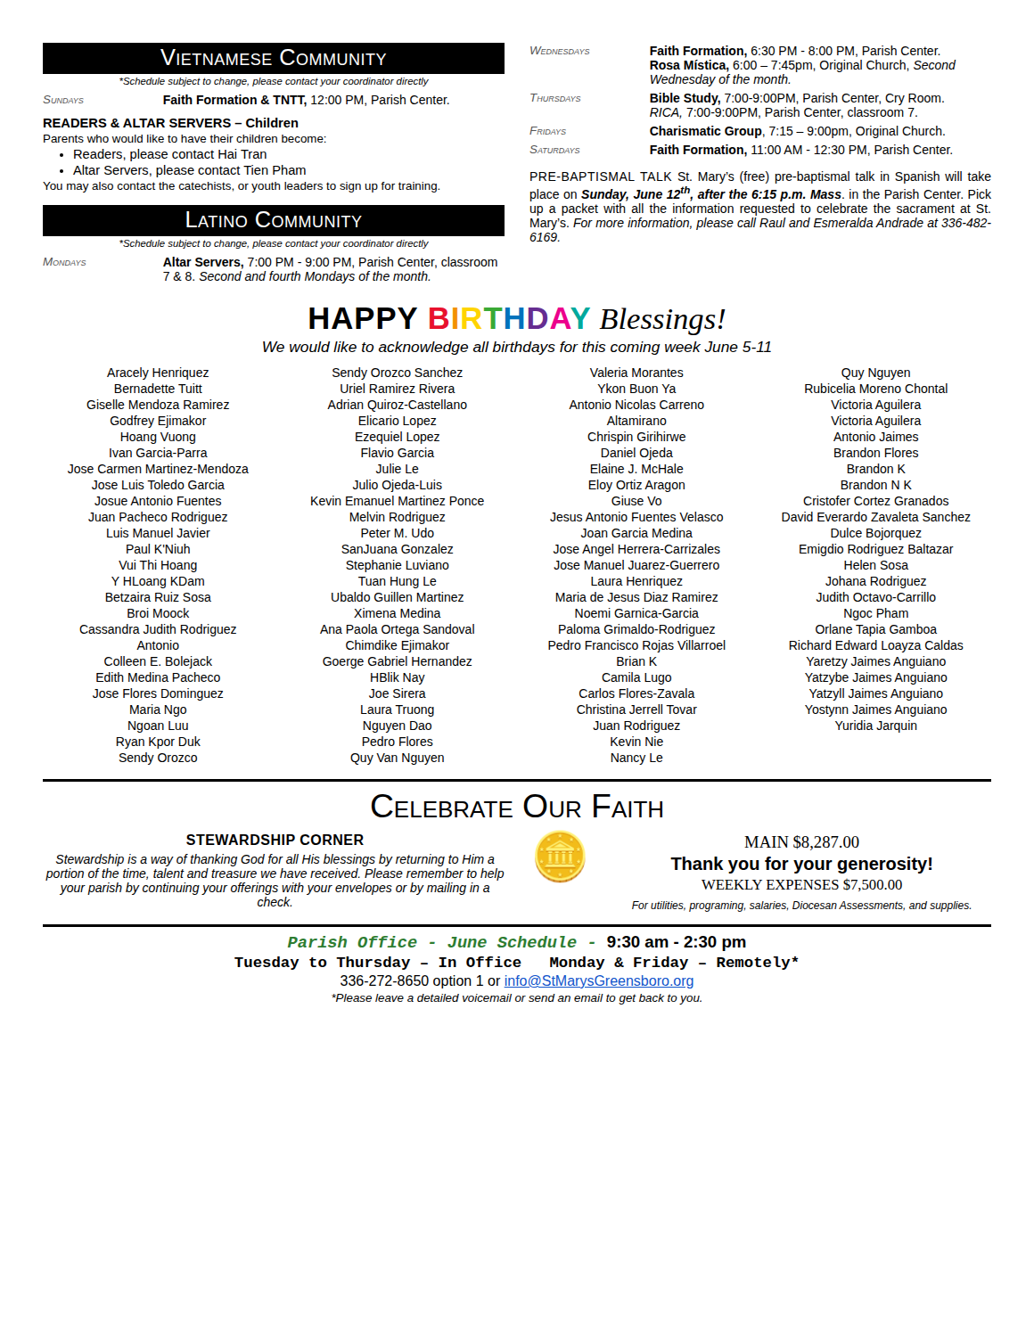Vietnamese Community
*Schedule subject to change, please contact your coordinator directly
| Sundays | Faith Formation & TNTT, 12:00 PM, Parish Center. |
READERS & ALTAR SERVERS – Children
Parents who would like to have their children become:
Readers, please contact Hai Tran
Altar Servers, please contact Tien Pham
You may also contact the catechists, or youth leaders to sign up for training.
Latino Community
*Schedule subject to change, please contact your coordinator directly
| Mondays | Altar Servers, 7:00 PM - 9:00 PM, Parish Center, classroom 7 & 8. Second and fourth Mondays of the month. |
| Wednesdays | Faith Formation, 6:30 PM - 8:00 PM, Parish Center. Rosa Mística, 6:00 – 7:45pm, Original Church, Second Wednesday of the month. |
| Thursdays | Bible Study, 7:00-9:00PM, Parish Center, Cry Room. RICA, 7:00-9:00PM, Parish Center, classroom 7. |
| Fridays | Charismatic Group , 7:15 – 9:00pm, Original Church. |
| Saturdays | Faith Formation, 11:00 AM - 12:30 PM, Parish Center. |
PRE-BAPTISMAL TALK St. Mary’s (free) pre-baptismal talk in Spanish will take place on Sunday, June 12th, after the 6:15 p.m. Mass. in the Parish Center. Pick up a packet with all the information requested to celebrate the sacrament at St. Mary’s. For more information, please call Raul and Esmeralda Andrade at 336-482-6169.
HAPPY BIRTHDAY Blessings!
We would like to acknowledge all birthdays for this coming week June 5-11
Aracely Henriquez
Bernadette Tuitt
Giselle Mendoza Ramirez
Godfrey Ejimakor
Hoang Vuong
Ivan Garcia-Parra
Jose Carmen Martinez-Mendoza
Jose Luis Toledo Garcia
Josue Antonio Fuentes
Juan Pacheco Rodriguez
Luis Manuel Javier
Paul K'Niuh
Vui Thi Hoang
Y HLoang KDam
Betzaira Ruiz Sosa
Broi Moock
Cassandra Judith Rodriguez
Antonio
Colleen E. Bolejack
Edith Medina Pacheco
Jose Flores Dominguez
Maria Ngo
Ngoan Luu
Ryan Kpor Duk
Sendy Orozco
Sendy Orozco Sanchez
Uriel Ramirez Rivera
Adrian Quiroz-Castellano
Elicario Lopez
Ezequiel Lopez
Flavio Garcia
Julie Le
Julio Ojeda-Luis
Kevin Emanuel Martinez Ponce
Melvin Rodriguez
Peter M. Udo
SanJuana Gonzalez
Stephanie Luviano
Tuan Hung Le
Ubaldo Guillen Martinez
Ximena Medina
Ana Paola Ortega Sandoval
Chimdike Ejimakor
Goerge Gabriel Hernandez
HBlik Nay
Joe Sirera
Laura Truong
Nguyen Dao
Pedro Flores
Quy Van Nguyen
Valeria Morantes
Ykon Buon Ya
Antonio Nicolas Carreno
Altamirano
Chrispin Girihirwe
Daniel Ojeda
Elaine J. McHale
Eloy Ortiz Aragon
Giuse Vo
Jesus Antonio Fuentes Velasco
Joan Garcia Medina
Jose Angel Herrera-Carrizales
Jose Manuel Juarez-Guerrero
Laura Henriquez
Maria de Jesus Diaz Ramirez
Noemi Garnica-Garcia
Paloma Grimaldo-Rodriguez
Pedro Francisco Rojas Villarroel
Brian K
Camila Lugo
Carlos Flores-Zavala
Christina Jerrell Tovar
Juan Rodriguez
Kevin Nie
Nancy Le
Quy Nguyen
Rubicelia Moreno Chontal
Victoria Aguilera
Victoria Aguilera
Antonio Jaimes
Brandon Flores
Brandon K
Brandon N K
Cristofer Cortez Granados
David Everardo Zavaleta Sanchez
Dulce Bojorquez
Emigdio Rodriguez Baltazar
Helen Sosa
Johana Rodriguez
Judith Octavo-Carrillo
Ngoc Pham
Orlane Tapia Gamboa
Richard Edward Loayza Caldas
Yaretzy Jaimes Anguiano
Yatzybe Jaimes Anguiano
Yatzyll Jaimes Anguiano
Yostynn Jaimes Anguiano
Yuridia Jarquin
Celebrate Our Faith
STEWARDSHIP CORNER
Stewardship is a way of thanking God for all His blessings by returning to Him a portion of the time, talent and treasure we have received. Please remember to help your parish by continuing your offerings with your envelopes or by mailing in a check.
🪙
MAIN $8,287.00
Thank you for your generosity!
WEEKLY EXPENSES $7,500.00
For utilities, programing, salaries, Diocesan Assessments, and supplies.
Parish Office - June Schedule - 9:30 am - 2:30 pm
Tuesday to Thursday – In Office Monday & Friday – Remotely*
336-272-8650 option 1 or info@StMarysGreensboro.org
*Please leave a detailed voicemail or send an email to get back to you.